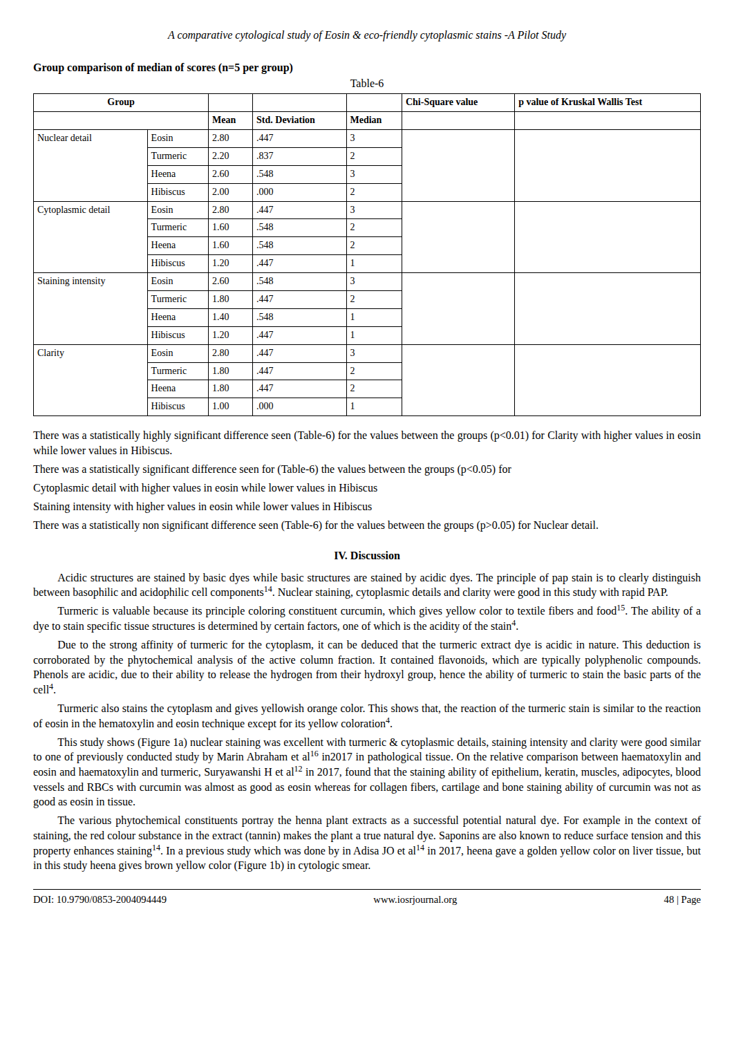A comparative cytological study of Eosin & eco-friendly cytoplasmic stains -A Pilot Study
Group comparison of median of scores (n=5 per group)
Table-6
| Group | | | | Chi-Square value | p value of Kruskal Wallis Test |
| --- | --- | --- | --- | --- | --- |
| | Mean | Std. Deviation | Median | | |
| Nuclear detail | Eosin | 2.80 | .447 | 3 | | |
| Turmeric | 2.20 | .837 | 2 |
| Heena | 2.60 | .548 | 3 |
| Hibiscus | 2.00 | .000 | 2 |
| Cytoplasmic detail | Eosin | 2.80 | .447 | 3 | | |
| Turmeric | 1.60 | .548 | 2 |
| Heena | 1.60 | .548 | 2 |
| Hibiscus | 1.20 | .447 | 1 |
| Staining intensity | Eosin | 2.60 | .548 | 3 | | |
| Turmeric | 1.80 | .447 | 2 |
| Heena | 1.40 | .548 | 1 |
| Hibiscus | 1.20 | .447 | 1 |
| Clarity | Eosin | 2.80 | .447 | 3 | | |
| Turmeric | 1.80 | .447 | 2 |
| Heena | 1.80 | .447 | 2 |
| Hibiscus | 1.00 | .000 | 1 |
There was a statistically highly significant difference seen (Table-6) for the values between the groups (p<0.01) for Clarity with higher values in eosin while lower values in Hibiscus.
There was a statistically significant difference seen for (Table-6) the values between the groups (p<0.05) for
Cytoplasmic detail with higher values in eosin while lower values in Hibiscus
Staining intensity with higher values in eosin while lower values in Hibiscus
There was a statistically non significant difference seen (Table-6) for the values between the groups (p>0.05) for Nuclear detail.
IV. Discussion
Acidic structures are stained by basic dyes while basic structures are stained by acidic dyes. The principle of pap stain is to clearly distinguish between basophilic and acidophilic cell components14. Nuclear staining, cytoplasmic details and clarity were good in this study with rapid PAP.
Turmeric is valuable because its principle coloring constituent curcumin, which gives yellow color to textile fibers and food15. The ability of a dye to stain specific tissue structures is determined by certain factors, one of which is the acidity of the stain4.
Due to the strong affinity of turmeric for the cytoplasm, it can be deduced that the turmeric extract dye is acidic in nature. This deduction is corroborated by the phytochemical analysis of the active column fraction. It contained flavonoids, which are typically polyphenolic compounds. Phenols are acidic, due to their ability to release the hydrogen from their hydroxyl group, hence the ability of turmeric to stain the basic parts of the cell4.
Turmeric also stains the cytoplasm and gives yellowish orange color. This shows that, the reaction of the turmeric stain is similar to the reaction of eosin in the hematoxylin and eosin technique except for its yellow coloration4.
This study shows (Figure 1a) nuclear staining was excellent with turmeric & cytoplasmic details, staining intensity and clarity were good similar to one of previously conducted study by Marin Abraham et al16 in2017 in pathological tissue. On the relative comparison between haematoxylin and eosin and haematoxylin and turmeric, Suryawanshi H et al12 in 2017, found that the staining ability of epithelium, keratin, muscles, adipocytes, blood vessels and RBCs with curcumin was almost as good as eosin whereas for collagen fibers, cartilage and bone staining ability of curcumin was not as good as eosin in tissue.
The various phytochemical constituents portray the henna plant extracts as a successful potential natural dye. For example in the context of staining, the red colour substance in the extract (tannin) makes the plant a true natural dye. Saponins are also known to reduce surface tension and this property enhances staining14. In a previous study which was done by in Adisa JO et al14 in 2017, heena gave a golden yellow color on liver tissue, but in this study heena gives brown yellow color (Figure 1b) in cytologic smear.
DOI: 10.9790/0853-2004094449 www.iosrjournal.org 48 | Page